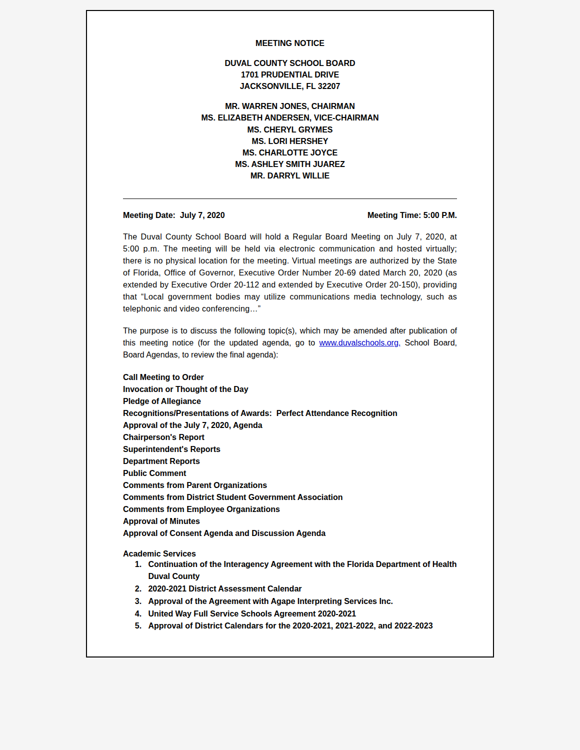MEETING NOTICE
DUVAL COUNTY SCHOOL BOARD
1701 PRUDENTIAL DRIVE
JACKSONVILLE, FL 32207
MR. WARREN JONES, CHAIRMAN
MS. ELIZABETH ANDERSEN, VICE-CHAIRMAN
MS. CHERYL GRYMES
MS. LORI HERSHEY
MS. CHARLOTTE JOYCE
MS. ASHLEY SMITH JUAREZ
MR. DARRYL WILLIE
Meeting Date: July 7, 2020 Meeting Time: 5:00 P.M.
The Duval County School Board will hold a Regular Board Meeting on July 7, 2020, at 5:00 p.m. The meeting will be held via electronic communication and hosted virtually; there is no physical location for the meeting. Virtual meetings are authorized by the State of Florida, Office of Governor, Executive Order Number 20-69 dated March 20, 2020 (as extended by Executive Order 20-112 and extended by Executive Order 20-150), providing that “Local government bodies may utilize communications media technology, such as telephonic and video conferencing…”
The purpose is to discuss the following topic(s), which may be amended after publication of this meeting notice (for the updated agenda, go to www.duvalschools.org, School Board, Board Agendas, to review the final agenda):
Call Meeting to Order
Invocation or Thought of the Day
Pledge of Allegiance
Recognitions/Presentations of Awards: Perfect Attendance Recognition
Approval of the July 7, 2020, Agenda
Chairperson's Report
Superintendent's Reports
Department Reports
Public Comment
Comments from Parent Organizations
Comments from District Student Government Association
Comments from Employee Organizations
Approval of Minutes
Approval of Consent Agenda and Discussion Agenda
Academic Services
Continuation of the Interagency Agreement with the Florida Department of Health Duval County
2020-2021 District Assessment Calendar
Approval of the Agreement with Agape Interpreting Services Inc.
United Way Full Service Schools Agreement 2020-2021
Approval of District Calendars for the 2020-2021, 2021-2022, and 2022-2023